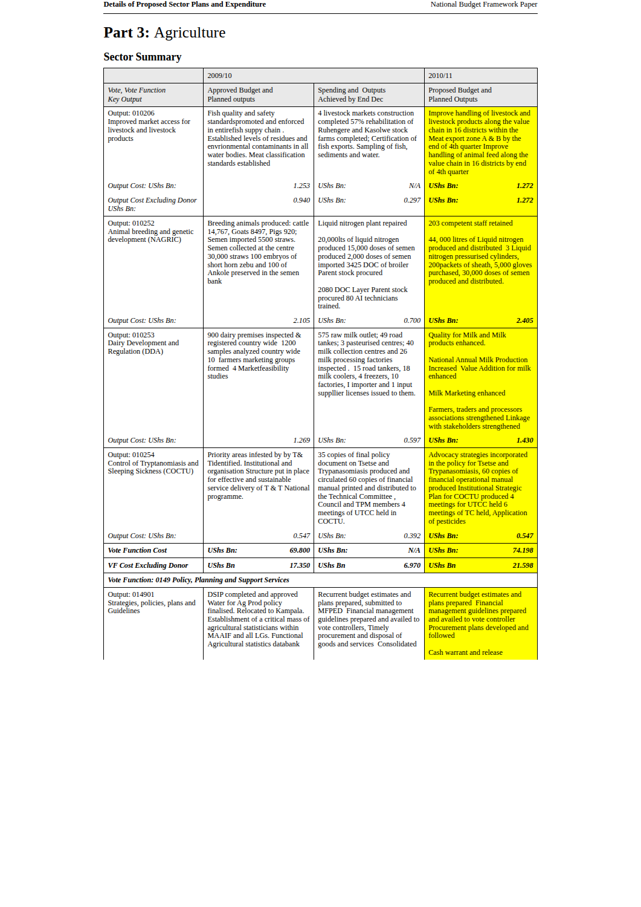Details of Proposed Sector Plans and Expenditure
National Budget Framework Paper
Part 3: Agriculture
Sector Summary
| | 2009/10 | 2010/11 |
| --- | --- | --- |
| Vote, Vote Function Key Output | Approved Budget and Planned outputs | Spending and Outputs Achieved by End Dec | Proposed Budget and Planned Outputs |
| Output: 010206 Improved market access for livestock and livestock products | Fish quality and safety standardspromoted and enforced in entirefish suppy chain . Established levels of residues and envrionmental contaminants in all water bodies. Meat classification standards established | 4 livestock markets construction completed 57% rehabilitation of Ruhengere and Kasolwe stock farms completed; Certification of fish exports. Sampling of fish, sediments and water. | Improve handling of livestock and livestock products along the value chain in 16 districts within the Meat export zone A & B by the end of 4th quarter Improve handling of animal feed along the value chain in 16 districts by end of 4th quarter |
| Output Cost: UShs Bn: | 1.253 | UShs Bn: N/A | UShs Bn: 1.272 |
| Output Cost Excluding Donor UShs Bn: | 0.940 | UShs Bn: 0.297 | UShs Bn: 1.272 |
| Output: 010252 Animal breeding and genetic development (NAGRIC) | Breeding animals produced: cattle 14,767, Goats 8497, Pigs 920; Semen imported 5500 straws. Semen collected at the centre 30,000 straws 100 embryos of short horn zebu and 100 of Ankole preserved in the semen bank | Liquid nitrogen plant repaired 20,000lts of liquid nitrogen produced 15,000 doses of semen produced 2,000 doses of semen imported 3425 DOC of broiler Parent stock procured 2080 DOC Layer Parent stock procured 80 AI technicians trained. | 203 competent staff retained 44, 000 litres of Liquid nitrogen produced and distributed 3 Liquid nitrogen pressurised cylinders, 200packets of sheath, 5,000 gloves purchased, 30,000 doses of semen produced and distributed. |
| Output Cost: UShs Bn: | 2.105 | UShs Bn: 0.700 | UShs Bn: 2.405 |
| Output: 010253 Dairy Development and Regulation (DDA) | 900 dairy premises inspected & registered country wide 1200 samples analyzed country wide 10 farmers marketing groups formed 4 Marketfeasibility studies | 575 raw milk outlet; 49 road tankes; 3 pasteurised centres; 40 milk collection centres and 26 milk processing factories inspected . 15 road tankers, 18 milk coolers, 4 freezers, 10 factories, I importer and 1 input suppllier licenses issued to them. | Quality for Milk and Milk products enhanced. National Annual Milk Production Increased Value Addition for milk enhanced Milk Marketing enhanced Farmers, traders and processors associations strengthened Linkage with stakeholders strengthened |
| Output Cost: UShs Bn: | 1.269 | UShs Bn: 0.597 | UShs Bn: 1.430 |
| Output: 010254 Control of Tryptanomiasis and Sleeping Sickness (COCTU) | Priority areas infested by by T& Tidentified. Institutional and organisation Structure put in place for effective and sustainable service delivery of T & T National programme. | 35 copies of final policy document on Tsetse and Trypanasomiasis produced and circulated 60 copies of financial manual printed and distributed to the Technical Committee , Council and TPM members 4 meetings of UTCC held in COCTU. | Advocacy strategies incorporated in the policy for Tsetse and Trypanasomiasis, 60 copies of financial operational manual produced Institutional Strategic Plan for COCTU produced 4 meetings for UTCC held 6 meetings of TC held, Application of pesticides |
| Output Cost: UShs Bn: | 0.547 | UShs Bn: 0.392 | UShs Bn: 0.547 |
| Vote Function Cost | UShs Bn: 69.800 | UShs Bn: N/A | UShs Bn: 74.198 |
| VF Cost Excluding Donor | UShs Bn 17.350 | UShs Bn 6.970 | UShs Bn 21.598 |
| Vote Function: 0149 Policy, Planning and Support Services |
| Output: 014901 Strategies, policies, plans and Guidelines | DSIP completed and approved Water for Ag Prod policy finalised. Relocated to Kampala. Establishment of a critical mass of agricultural statisticians within MAAIF and all LGs. Functional Agricultural statistics databank | Recurrent budget estimates and plans prepared, submitted to MFPED Financial management guidelines prepared and availed to vote controllers, Timely procurement and disposal of goods and services Consolidated | Recurrent budget estimates and plans prepared Financial management guidelines prepared and availed to vote controller Procurement plans developed and followed Cash warrant and release |